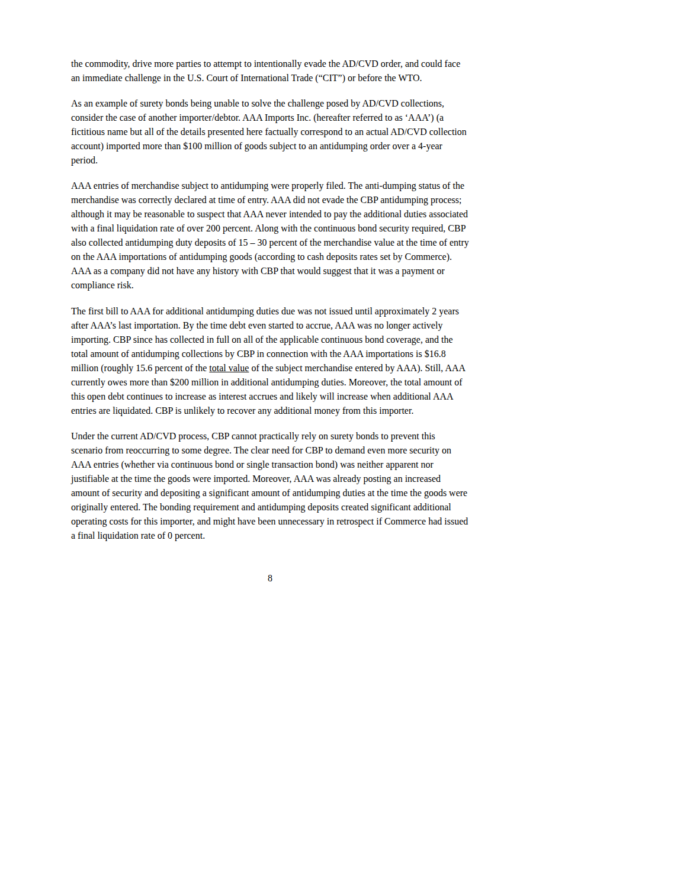the commodity, drive more parties to attempt to intentionally evade the AD/CVD order, and could face an immediate challenge in the U.S. Court of International Trade (“CIT”) or before the WTO.
As an example of surety bonds being unable to solve the challenge posed by AD/CVD collections, consider the case of another importer/debtor. AAA Imports Inc. (hereafter referred to as ‘AAA’) (a fictitious name but all of the details presented here factually correspond to an actual AD/CVD collection account) imported more than $100 million of goods subject to an antidumping order over a 4-year period.
AAA entries of merchandise subject to antidumping were properly filed. The anti-dumping status of the merchandise was correctly declared at time of entry. AAA did not evade the CBP antidumping process; although it may be reasonable to suspect that AAA never intended to pay the additional duties associated with a final liquidation rate of over 200 percent. Along with the continuous bond security required, CBP also collected antidumping duty deposits of 15 – 30 percent of the merchandise value at the time of entry on the AAA importations of antidumping goods (according to cash deposits rates set by Commerce). AAA as a company did not have any history with CBP that would suggest that it was a payment or compliance risk.
The first bill to AAA for additional antidumping duties due was not issued until approximately 2 years after AAA’s last importation. By the time debt even started to accrue, AAA was no longer actively importing. CBP since has collected in full on all of the applicable continuous bond coverage, and the total amount of antidumping collections by CBP in connection with the AAA importations is $16.8 million (roughly 15.6 percent of the total value of the subject merchandise entered by AAA). Still, AAA currently owes more than $200 million in additional antidumping duties. Moreover, the total amount of this open debt continues to increase as interest accrues and likely will increase when additional AAA entries are liquidated. CBP is unlikely to recover any additional money from this importer.
Under the current AD/CVD process, CBP cannot practically rely on surety bonds to prevent this scenario from reoccurring to some degree. The clear need for CBP to demand even more security on AAA entries (whether via continuous bond or single transaction bond) was neither apparent nor justifiable at the time the goods were imported. Moreover, AAA was already posting an increased amount of security and depositing a significant amount of antidumping duties at the time the goods were originally entered. The bonding requirement and antidumping deposits created significant additional operating costs for this importer, and might have been unnecessary in retrospect if Commerce had issued a final liquidation rate of 0 percent.
8